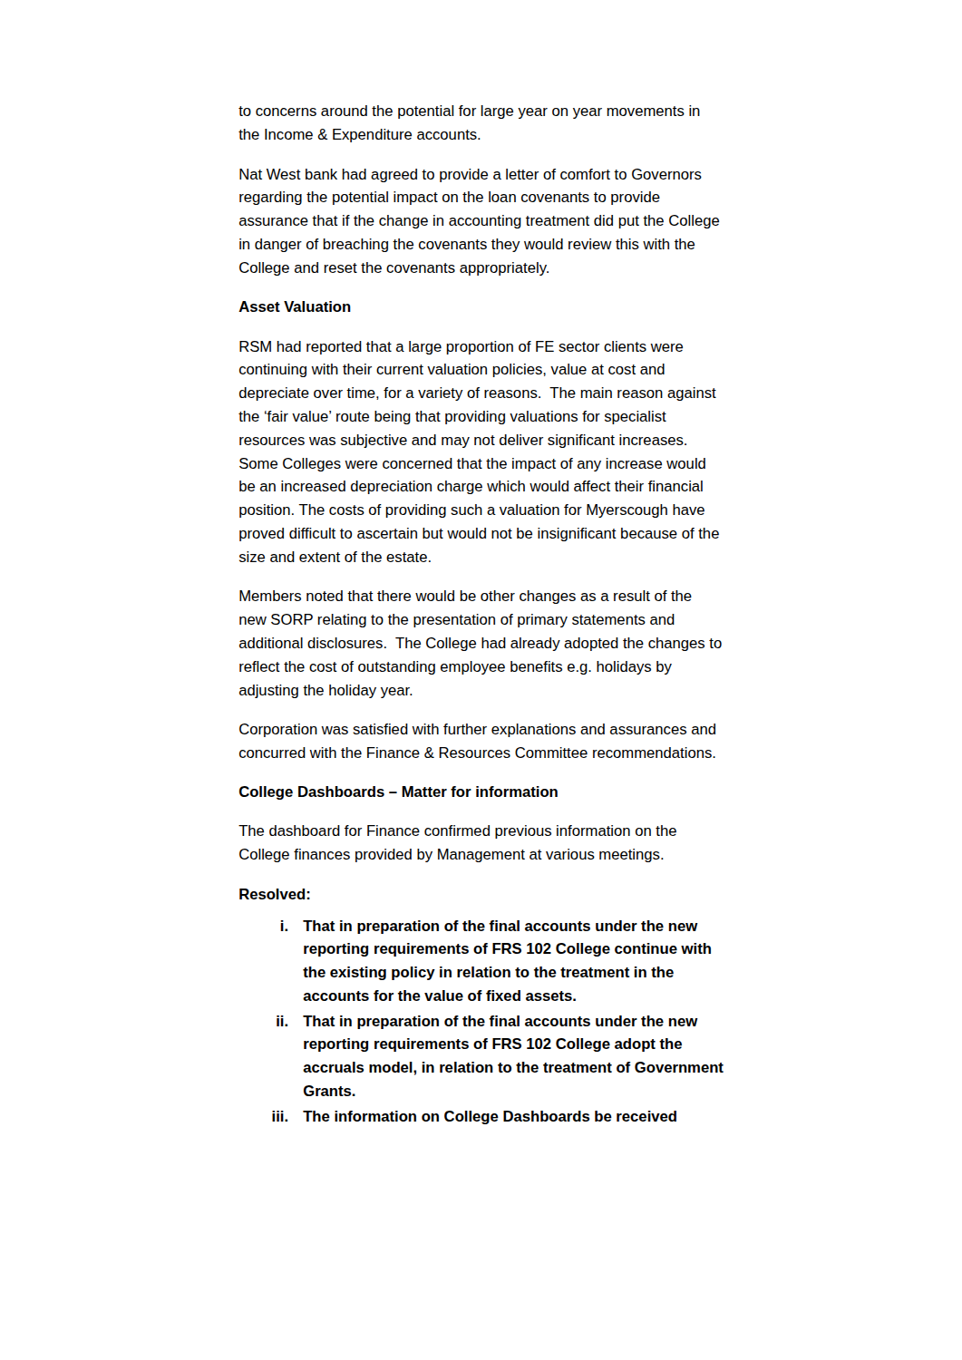to concerns around the potential for large year on year movements in the Income & Expenditure accounts.
Nat West bank had agreed to provide a letter of comfort to Governors regarding the potential impact on the loan covenants to provide assurance that if the change in accounting treatment did put the College in danger of breaching the covenants they would review this with the College and reset the covenants appropriately.
Asset Valuation
RSM had reported that a large proportion of FE sector clients were continuing with their current valuation policies, value at cost and depreciate over time, for a variety of reasons. The main reason against the ‘fair value’ route being that providing valuations for specialist resources was subjective and may not deliver significant increases. Some Colleges were concerned that the impact of any increase would be an increased depreciation charge which would affect their financial position. The costs of providing such a valuation for Myerscough have proved difficult to ascertain but would not be insignificant because of the size and extent of the estate.
Members noted that there would be other changes as a result of the new SORP relating to the presentation of primary statements and additional disclosures. The College had already adopted the changes to reflect the cost of outstanding employee benefits e.g. holidays by adjusting the holiday year.
Corporation was satisfied with further explanations and assurances and concurred with the Finance & Resources Committee recommendations.
College Dashboards – Matter for information
The dashboard for Finance confirmed previous information on the College finances provided by Management at various meetings.
Resolved:
That in preparation of the final accounts under the new reporting requirements of FRS 102 College continue with the existing policy in relation to the treatment in the accounts for the value of fixed assets.
That in preparation of the final accounts under the new reporting requirements of FRS 102 College adopt the accruals model, in relation to the treatment of Government Grants.
The information on College Dashboards be received